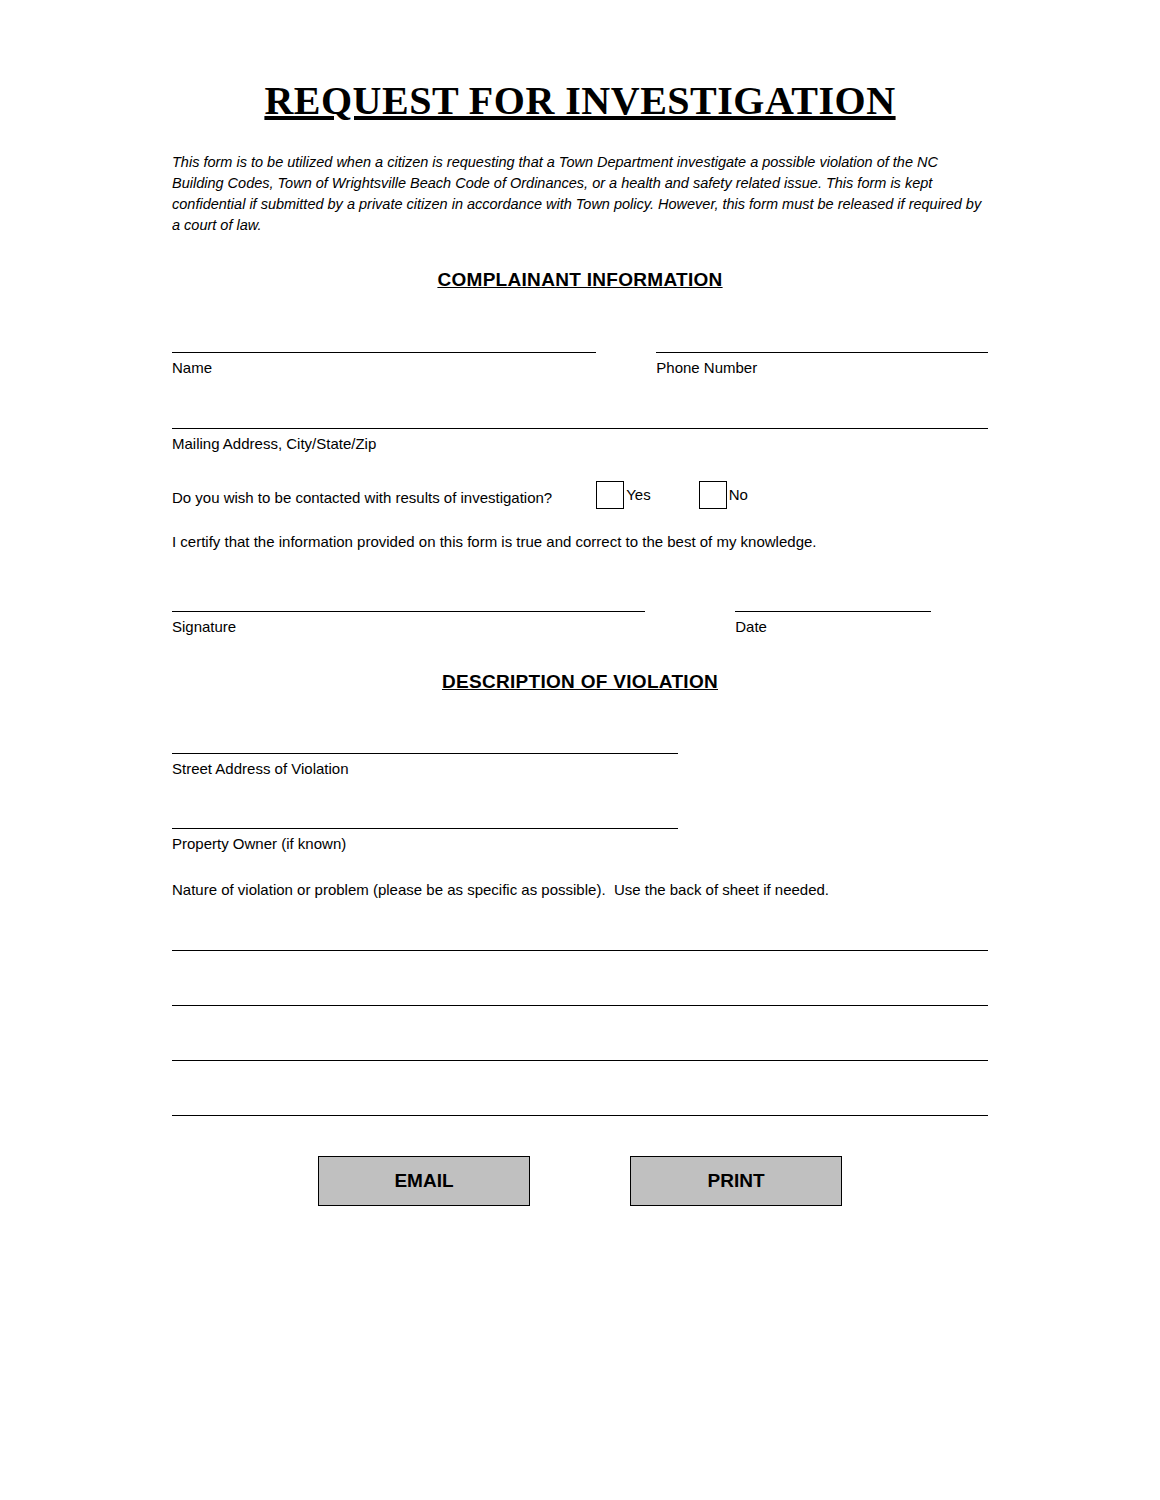REQUEST FOR INVESTIGATION
This form is to be utilized when a citizen is requesting that a Town Department investigate a possible violation of the NC Building Codes, Town of Wrightsville Beach Code of Ordinances, or a health and safety related issue. This form is kept confidential if submitted by a private citizen in accordance with Town policy. However, this form must be released if required by a court of law.
COMPLAINANT INFORMATION
Name
Phone Number
Mailing Address, City/State/Zip
Do you wish to be contacted with results of investigation? Yes No
I certify that the information provided on this form is true and correct to the best of my knowledge.
Signature
Date
DESCRIPTION OF VIOLATION
Street Address of Violation
Property Owner (if known)
Nature of violation or problem (please be as specific as possible). Use the back of sheet if needed.
EMAIL
PRINT